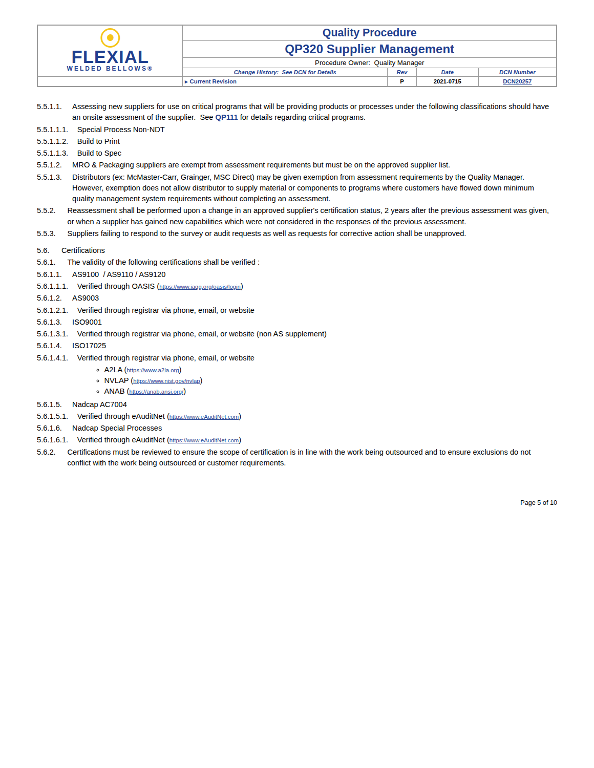| ⦿ FLEXIAL WELDED BELLOWS® | Quality Procedure |
| QP320 Supplier Management |
| Procedure Owner: Quality Manager |
| Change History: See DCN for Details | Rev | Date | DCN Number |
| | ▸ Current Revision | P | 2021-0715 | DCN20257 |
5.5.1.1. Assessing new suppliers for use on critical programs that will be providing products or processes under the following classifications should have an onsite assessment of the supplier. See QP111 for details regarding critical programs.
5.5.1.1.1. Special Process Non-NDT
5.5.1.1.2. Build to Print
5.5.1.1.3. Build to Spec
5.5.1.2. MRO & Packaging suppliers are exempt from assessment requirements but must be on the approved supplier list.
5.5.1.3. Distributors (ex: McMaster-Carr, Grainger, MSC Direct) may be given exemption from assessment requirements by the Quality Manager. However, exemption does not allow distributor to supply material or components to programs where customers have flowed down minimum quality management system requirements without completing an assessment.
5.5.2. Reassessment shall be performed upon a change in an approved supplier's certification status, 2 years after the previous assessment was given, or when a supplier has gained new capabilities which were not considered in the responses of the previous assessment.
5.5.3. Suppliers failing to respond to the survey or audit requests as well as requests for corrective action shall be unapproved.
5.6. Certifications
5.6.1. The validity of the following certifications shall be verified :
5.6.1.1. AS9100 / AS9110 / AS9120
5.6.1.1.1. Verified through OASIS (https://www.iaqg.org/oasis/login)
5.6.1.2. AS9003
5.6.1.2.1. Verified through registrar via phone, email, or website
5.6.1.3. ISO9001
5.6.1.3.1. Verified through registrar via phone, email, or website (non AS supplement)
5.6.1.4. ISO17025
5.6.1.4.1. Verified through registrar via phone, email, or website
A2LA (https://www.a2la.org)
NVLAP (https://www.nist.gov/nvlap)
ANAB (https://anab.ansi.org/)
5.6.1.5. Nadcap AC7004
5.6.1.5.1. Verified through eAuditNet (https://www.eAuditNet.com)
5.6.1.6. Nadcap Special Processes
5.6.1.6.1. Verified through eAuditNet (https://www.eAuditNet.com)
5.6.2. Certifications must be reviewed to ensure the scope of certification is in line with the work being outsourced and to ensure exclusions do not conflict with the work being outsourced or customer requirements.
Page 5 of 10